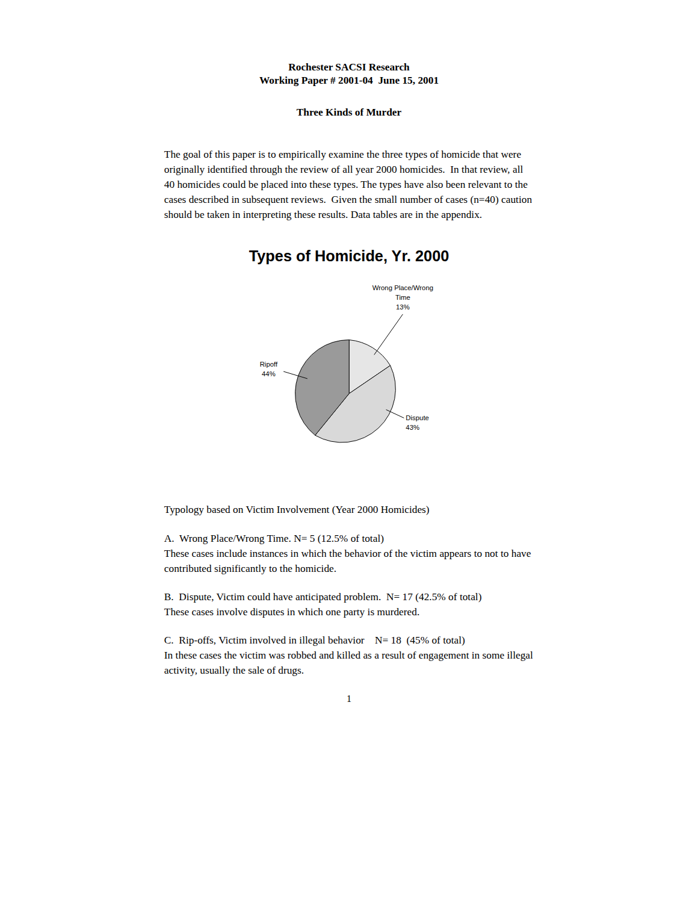Rochester SACSI Research Working Paper # 2001-04 June 15, 2001
Three Kinds of Murder
The goal of this paper is to empirically examine the three types of homicide that were originally identified through the review of all year 2000 homicides. In that review, all 40 homicides could be placed into these types. The types have also been relevant to the cases described in subsequent reviews. Given the small number of cases (n=40) caution should be taken in interpreting these results. Data tables are in the appendix.
Types of Homicide, Yr. 2000
Wrong Place/Wrong Time 13% Dispute 43% Ripoff 44%
Typology based on Victim Involvement (Year 2000 Homicides)
A. Wrong Place/Wrong Time. N= 5 (12.5% of total) These cases include instances in which the behavior of the victim appears to not to have contributed significantly to the homicide.
B. Dispute, Victim could have anticipated problem. N= 17 (42.5% of total) These cases involve disputes in which one party is murdered.
C. Rip-offs, Victim involved in illegal behavior N= 18 (45% of total) In these cases the victim was robbed and killed as a result of engagement in some illegal activity, usually the sale of drugs.
1